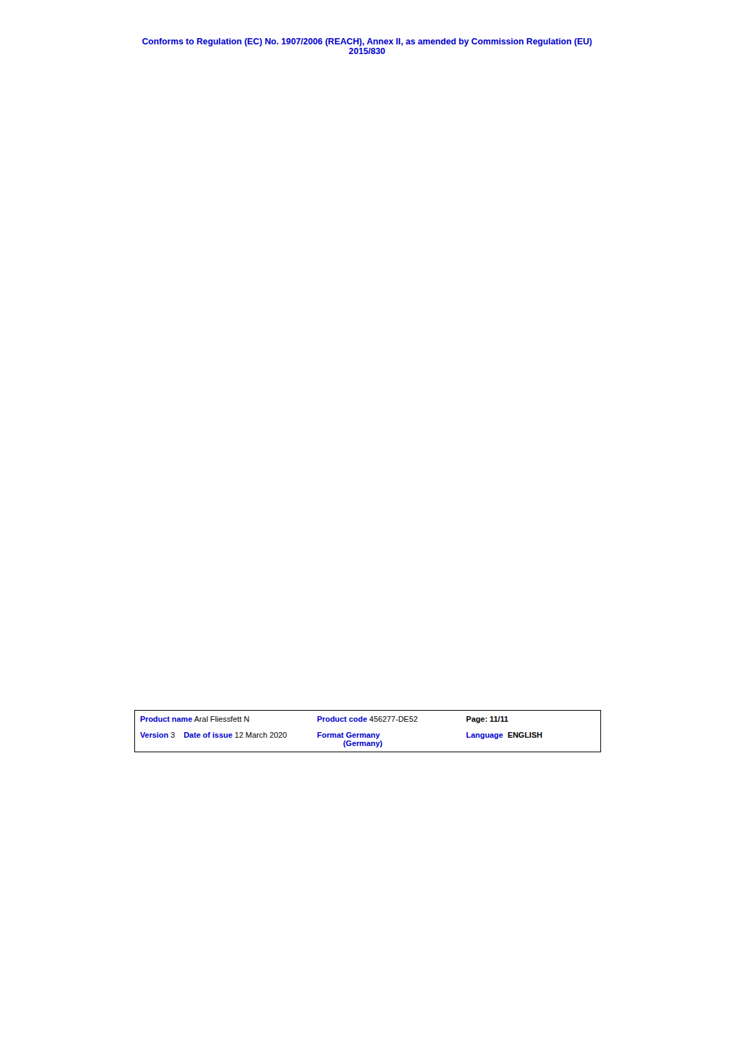Conforms to Regulation (EC) No. 1907/2006 (REACH), Annex II, as amended by Commission Regulation (EU) 2015/830
| Product name Aral Fliessfett N | Product code 456277-DE52 | Page: 11/11 |
| Version 3 Date of issue 12 March 2020 | Format Germany (Germany) | Language ENGLISH |